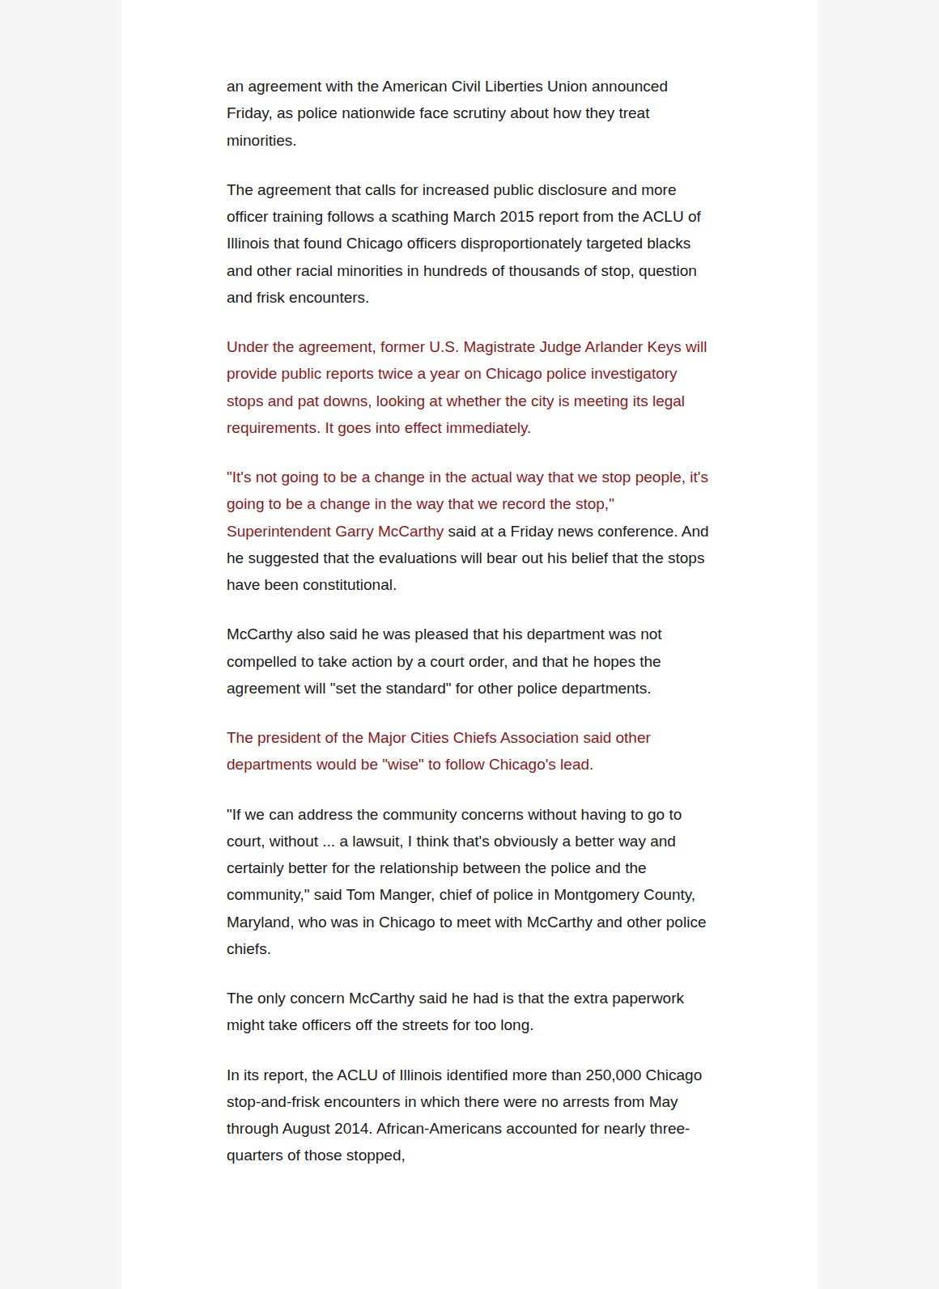an agreement with the American Civil Liberties Union announced Friday, as police nationwide face scrutiny about how they treat minorities.
The agreement that calls for increased public disclosure and more officer training follows a scathing March 2015 report from the ACLU of Illinois that found Chicago officers disproportionately targeted blacks and other racial minorities in hundreds of thousands of stop, question and frisk encounters.
Under the agreement, former U.S. Magistrate Judge Arlander Keys will provide public reports twice a year on Chicago police investigatory stops and pat downs, looking at whether the city is meeting its legal requirements. It goes into effect immediately.
"It's not going to be a change in the actual way that we stop people, it's going to be a change in the way that we record the stop," Superintendent Garry McCarthy said at a Friday news conference. And he suggested that the evaluations will bear out his belief that the stops have been constitutional.
McCarthy also said he was pleased that his department was not compelled to take action by a court order, and that he hopes the agreement will "set the standard" for other police departments.
The president of the Major Cities Chiefs Association said other departments would be "wise" to follow Chicago's lead.
"If we can address the community concerns without having to go to court, without ... a lawsuit, I think that's obviously a better way and certainly better for the relationship between the police and the community," said Tom Manger, chief of police in Montgomery County, Maryland, who was in Chicago to meet with McCarthy and other police chiefs.
The only concern McCarthy said he had is that the extra paperwork might take officers off the streets for too long.
In its report, the ACLU of Illinois identified more than 250,000 Chicago stop-and-frisk encounters in which there were no arrests from May through August 2014. African-Americans accounted for nearly three-quarters of those stopped,